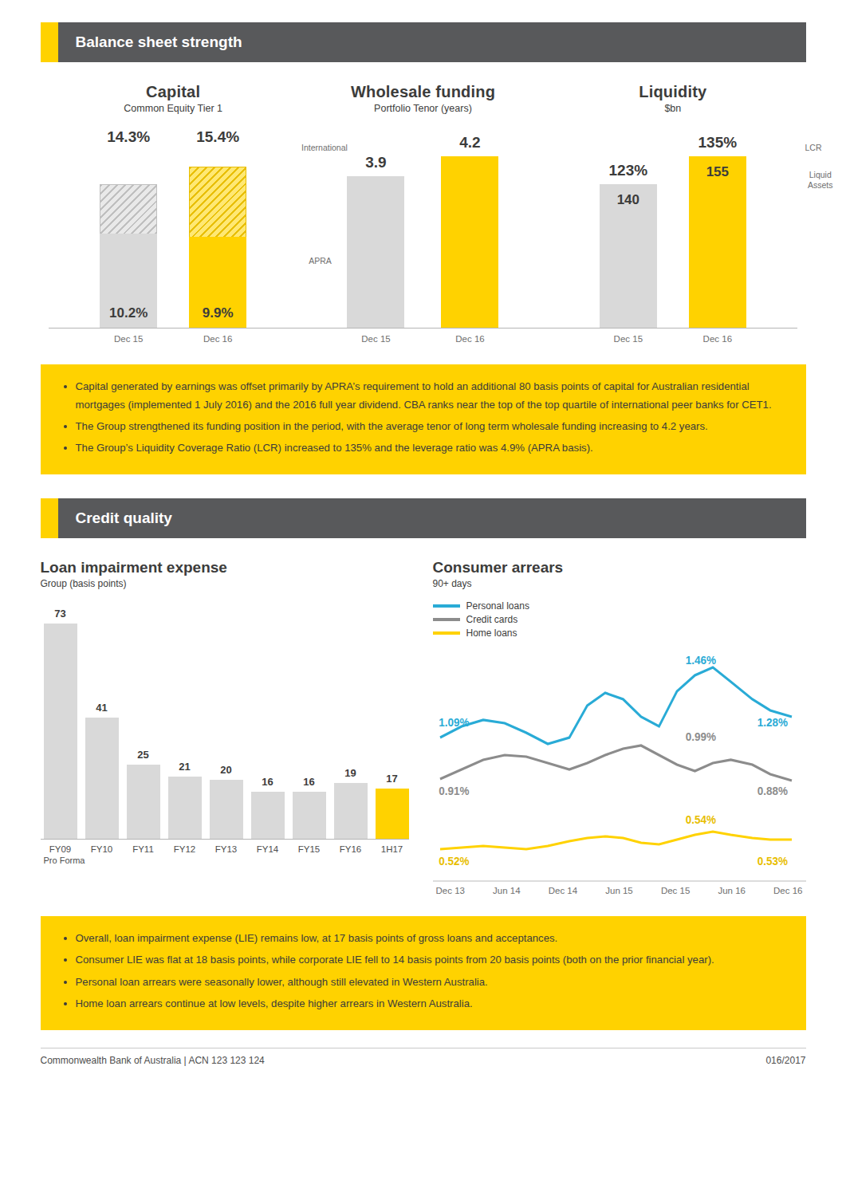Balance sheet strength
Capital
Common Equity Tier 1
14.3%
10.2%
15.4%
9.9%
International
APRA
Dec 15 Dec 16
Wholesale funding
Portfolio Tenor (years)
3.9
4.2
Dec 15 Dec 16
Liquidity
$bn
123%
140
135%
155
LCR
Liquid
Assets
Dec 15 Dec 16
Capital generated by earnings was offset primarily by APRA’s requirement to hold an additional 80 basis points of capital for Australian residential mortgages (implemented 1 July 2016) and the 2016 full year dividend. CBA ranks near the top of the top quartile of international peer banks for CET1.
The Group strengthened its funding position in the period, with the average tenor of long term wholesale funding increasing to 4.2 years.
The Group’s Liquidity Coverage Ratio (LCR) increased to 135% and the leverage ratio was 4.9% (APRA basis).
Credit quality
Loan impairment expense
Group (basis points)
73
41
25
21
20
16
16
19
17
FY09 FY10 FY11 FY12 FY13 FY14 FY15 FY161H17
Pro Forma
Consumer arrears
90+ days
Personal loans
Credit cards
Home loans
1.09% 1.46% 1.28% 0.91% 0.99% 0.88% 0.52% 0.54% 0.53%
Dec 13 Jun 14 Dec 14 Jun 15 Dec 15 Jun 16 Dec 16
Overall, loan impairment expense (LIE) remains low, at 17 basis points of gross loans and acceptances.
Consumer LIE was flat at 18 basis points, while corporate LIE fell to 14 basis points from 20 basis points (both on the prior financial year).
Personal loan arrears were seasonally lower, although still elevated in Western Australia.
Home loan arrears continue at low levels, despite higher arrears in Western Australia.
Commonwealth Bank of Australia | ACN 123 123 124
016/2017